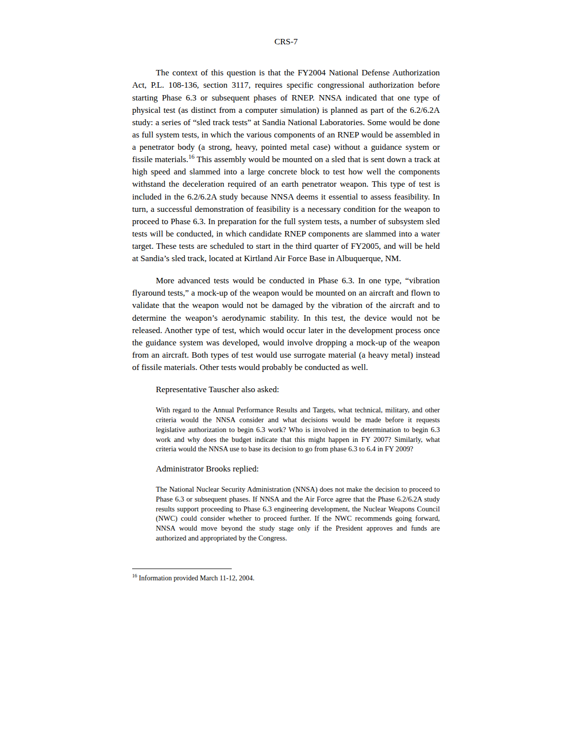CRS-7
The context of this question is that the FY2004 National Defense Authorization Act, P.L. 108-136, section 3117, requires specific congressional authorization before starting Phase 6.3 or subsequent phases of RNEP. NNSA indicated that one type of physical test (as distinct from a computer simulation) is planned as part of the 6.2/6.2A study: a series of “sled track tests” at Sandia National Laboratories. Some would be done as full system tests, in which the various components of an RNEP would be assembled in a penetrator body (a strong, heavy, pointed metal case) without a guidance system or fissile materials.16 This assembly would be mounted on a sled that is sent down a track at high speed and slammed into a large concrete block to test how well the components withstand the deceleration required of an earth penetrator weapon. This type of test is included in the 6.2/6.2A study because NNSA deems it essential to assess feasibility. In turn, a successful demonstration of feasibility is a necessary condition for the weapon to proceed to Phase 6.3. In preparation for the full system tests, a number of subsystem sled tests will be conducted, in which candidate RNEP components are slammed into a water target. These tests are scheduled to start in the third quarter of FY2005, and will be held at Sandia’s sled track, located at Kirtland Air Force Base in Albuquerque, NM.
More advanced tests would be conducted in Phase 6.3. In one type, “vibration flyaround tests,” a mock-up of the weapon would be mounted on an aircraft and flown to validate that the weapon would not be damaged by the vibration of the aircraft and to determine the weapon’s aerodynamic stability. In this test, the device would not be released. Another type of test, which would occur later in the development process once the guidance system was developed, would involve dropping a mock-up of the weapon from an aircraft. Both types of test would use surrogate material (a heavy metal) instead of fissile materials. Other tests would probably be conducted as well.
Representative Tauscher also asked:
With regard to the Annual Performance Results and Targets, what technical, military, and other criteria would the NNSA consider and what decisions would be made before it requests legislative authorization to begin 6.3 work? Who is involved in the determination to begin 6.3 work and why does the budget indicate that this might happen in FY 2007? Similarly, what criteria would the NNSA use to base its decision to go from phase 6.3 to 6.4 in FY 2009?
Administrator Brooks replied:
The National Nuclear Security Administration (NNSA) does not make the decision to proceed to Phase 6.3 or subsequent phases. If NNSA and the Air Force agree that the Phase 6.2/6.2A study results support proceeding to Phase 6.3 engineering development, the Nuclear Weapons Council (NWC) could consider whether to proceed further. If the NWC recommends going forward, NNSA would move beyond the study stage only if the President approves and funds are authorized and appropriated by the Congress.
16 Information provided March 11-12, 2004.